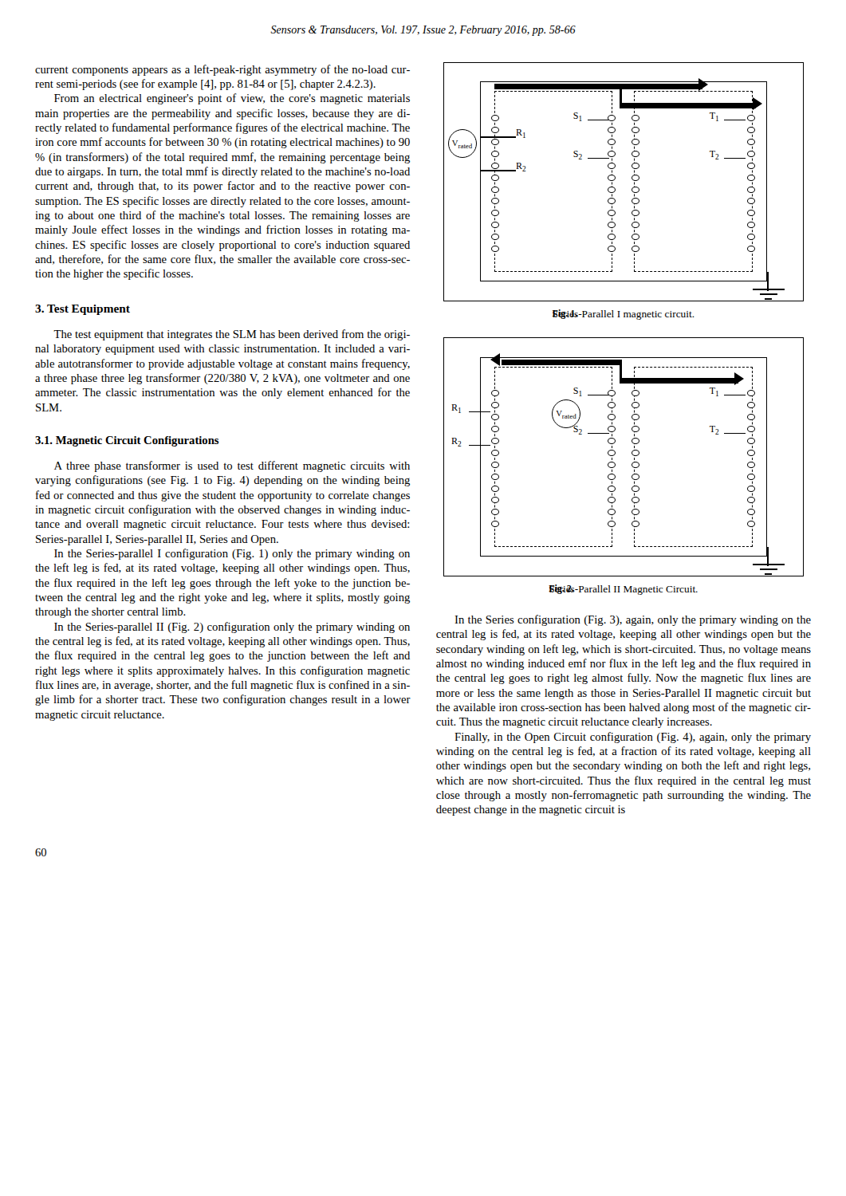Sensors & Transducers, Vol. 197, Issue 2, February 2016, pp. 58-66
current components appears as a left-peak-right asymmetry of the no-load current semi-periods (see for example [4], pp. 81-84 or [5], chapter 2.4.2.3).
From an electrical engineer's point of view, the core's magnetic materials main properties are the permeability and specific losses, because they are directly related to fundamental performance figures of the electrical machine. The iron core mmf accounts for between 30 % (in rotating electrical machines) to 90 % (in transformers) of the total required mmf, the remaining percentage being due to airgaps. In turn, the total mmf is directly related to the machine's no-load current and, through that, to its power factor and to the reactive power consumption. The ES specific losses are directly related to the core losses, amounting to about one third of the machine's total losses. The remaining losses are mainly Joule effect losses in the windings and friction losses in rotating machines. ES specific losses are closely proportional to core's induction squared and, therefore, for the same core flux, the smaller the available core cross-section the higher the specific losses.
3. Test Equipment
The test equipment that integrates the SLM has been derived from the original laboratory equipment used with classic instrumentation. It included a variable autotransformer to provide adjustable voltage at constant mains frequency, a three phase three leg transformer (220/380 V, 2 kVA), one voltmeter and one ammeter. The classic instrumentation was the only element enhanced for the SLM.
3.1. Magnetic Circuit Configurations
A three phase transformer is used to test different magnetic circuits with varying configurations (see Fig. 1 to Fig. 4) depending on the winding being fed or connected and thus give the student the opportunity to correlate changes in magnetic circuit configuration with the observed changes in winding inductance and overall magnetic circuit reluctance. Four tests where thus devised: Series-parallel I, Series-parallel II, Series and Open.
In the Series-parallel I configuration (Fig. 1) only the primary winding on the left leg is fed, at its rated voltage, keeping all other windings open. Thus, the flux required in the left leg goes through the left yoke to the junction between the central leg and the right yoke and leg, where it splits, mostly going through the shorter central limb.
In the Series-parallel II (Fig. 2) configuration only the primary winding on the central leg is fed, at its rated voltage, keeping all other windings open. Thus, the flux required in the central leg goes to the junction between the left and right legs where it splits approximately halves. In this configuration magnetic flux lines are, in average, shorter, and the full magnetic flux is confined in a single limb for a shorter tract. These two configuration changes result in a lower magnetic circuit reluctance.
Vrated
R1
R2
S1
S2
T1
T2
Fig. 1. Series-Parallel I magnetic circuit.
Vrated
R1
R2
S1
S2
T1
T2
Fig. 2. Series-Parallel II Magnetic Circuit.
In the Series configuration (Fig. 3), again, only the primary winding on the central leg is fed, at its rated voltage, keeping all other windings open but the secondary winding on left leg, which is short-circuited. Thus, no voltage means almost no winding induced emf nor flux in the left leg and the flux required in the central leg goes to right leg almost fully. Now the magnetic flux lines are more or less the same length as those in Series-Parallel II magnetic circuit but the available iron cross-section has been halved along most of the magnetic circuit. Thus the magnetic circuit reluctance clearly increases.
Finally, in the Open Circuit configuration (Fig. 4), again, only the primary winding on the central leg is fed, at a fraction of its rated voltage, keeping all other windings open but the secondary winding on both the left and right legs, which are now short-circuited. Thus the flux required in the central leg must close through a mostly non-ferromagnetic path surrounding the winding. The deepest change in the magnetic circuit is
60